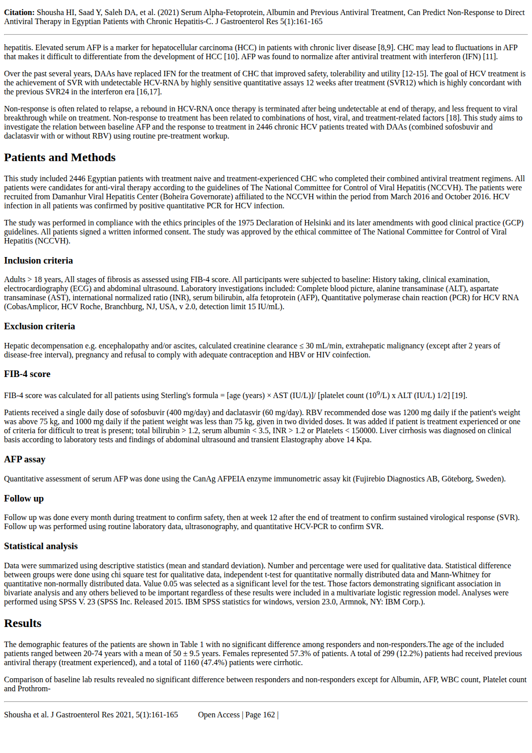Citation: Shousha HI, Saad Y, Saleh DA, et al. (2021) Serum Alpha-Fetoprotein, Albumin and Previous Antiviral Treatment, Can Predict Non-Response to Direct Antiviral Therapy in Egyptian Patients with Chronic Hepatitis-C. J Gastroenterol Res 5(1):161-165
hepatitis. Elevated serum AFP is a marker for hepatocellular carcinoma (HCC) in patients with chronic liver disease [8,9]. CHC may lead to fluctuations in AFP that makes it difficult to differentiate from the development of HCC [10]. AFP was found to normalize after antiviral treatment with interferon (IFN) [11].
Over the past several years, DAAs have replaced IFN for the treatment of CHC that improved safety, tolerability and utility [12-15]. The goal of HCV treatment is the achievement of SVR with undetectable HCV-RNA by highly sensitive quantitative assays 12 weeks after treatment (SVR12) which is highly concordant with the previous SVR24 in the interferon era [16,17].
Non-response is often related to relapse, a rebound in HCV-RNA once therapy is terminated after being undetectable at end of therapy, and less frequent to viral breakthrough while on treatment. Non-response to treatment has been related to combinations of host, viral, and treatment-related factors [18]. This study aims to investigate the relation between baseline AFP and the response to treatment in 2446 chronic HCV patients treated with DAAs (combined sofosbuvir and daclatasvir with or without RBV) using routine pre-treatment workup.
Patients and Methods
This study included 2446 Egyptian patients with treatment naive and treatment-experienced CHC who completed their combined antiviral treatment regimens. All patients were candidates for anti-viral therapy according to the guidelines of The National Committee for Control of Viral Hepatitis (NCCVH). The patients were recruited from Damanhur Viral Hepatitis Center (Boheira Governorate) affiliated to the NCCVH within the period from March 2016 and October 2016. HCV infection in all patients was confirmed by positive quantitative PCR for HCV infection.
The study was performed in compliance with the ethics principles of the 1975 Declaration of Helsinki and its later amendments with good clinical practice (GCP) guidelines. All patients signed a written informed consent. The study was approved by the ethical committee of The National Committee for Control of Viral Hepatitis (NCCVH).
Inclusion criteria
Adults > 18 years, All stages of fibrosis as assessed using FIB-4 score. All participants were subjected to baseline: History taking, clinical examination, electrocardiography (ECG) and abdominal ultrasound. Laboratory investigations included: Complete blood picture, alanine transaminase (ALT), aspartate transaminase (AST), international normalized ratio (INR), serum bilirubin, alfa fetoprotein (AFP), Quantitative polymerase chain reaction (PCR) for HCV RNA (CobasAmplicor, HCV Roche, Branchburg, NJ, USA, v 2.0, detection limit 15 IU/mL).
Exclusion criteria
Hepatic decompensation e.g. encephalopathy and/or ascites, calculated creatinine clearance ≤ 30 mL/min, extrahepatic malignancy (except after 2 years of disease-free interval), pregnancy and refusal to comply with adequate contraception and HBV or HIV coinfection.
FIB-4 score
FIB-4 score was calculated for all patients using Sterling's formula = [age (years) × AST (IU/L)]/ [platelet count (109/L) x ALT (IU/L) 1/2] [19].
Patients received a single daily dose of sofosbuvir (400 mg/day) and daclatasvir (60 mg/day). RBV recommended dose was 1200 mg daily if the patient's weight was above 75 kg, and 1000 mg daily if the patient weight was less than 75 kg, given in two divided doses. It was added if patient is treatment experienced or one of criteria for difficult to treat is present; total bilirubin > 1.2, serum albumin < 3.5, INR > 1.2 or Platelets < 150000. Liver cirrhosis was diagnosed on clinical basis according to laboratory tests and findings of abdominal ultrasound and transient Elastography above 14 Kpa.
AFP assay
Quantitative assessment of serum AFP was done using the CanAg AFPEIA enzyme immunometric assay kit (Fujirebio Diagnostics AB, Göteborg, Sweden).
Follow up
Follow up was done every month during treatment to confirm safety, then at week 12 after the end of treatment to confirm sustained virological response (SVR). Follow up was performed using routine laboratory data, ultrasonography, and quantitative HCV-PCR to confirm SVR.
Statistical analysis
Data were summarized using descriptive statistics (mean and standard deviation). Number and percentage were used for qualitative data. Statistical difference between groups were done using chi square test for qualitative data, independent t-test for quantitative normally distributed data and Mann-Whitney for quantitative non-normally distributed data. Value 0.05 was selected as a significant level for the test. Those factors demonstrating significant association in bivariate analysis and any others believed to be important regardless of these results were included in a multivariate logistic regression model. Analyses were performed using SPSS V. 23 (SPSS Inc. Released 2015. IBM SPSS statistics for windows, version 23.0, Armnok, NY: IBM Corp.).
Results
The demographic features of the patients are shown in Table 1 with no significant difference among responders and non-responders.The age of the included patients ranged between 20-74 years with a mean of 50 ± 9.5 years. Females represented 57.3% of patients. A total of 299 (12.2%) patients had received previous antiviral therapy (treatment experienced), and a total of 1160 (47.4%) patients were cirrhotic.
Comparison of baseline lab results revealed no significant difference between responders and non-responders except for Albumin, AFP, WBC count, Platelet count and Prothrom-
Shousha et al. J Gastroenterol Res 2021, 5(1):161-165 Open Access | Page 162 |